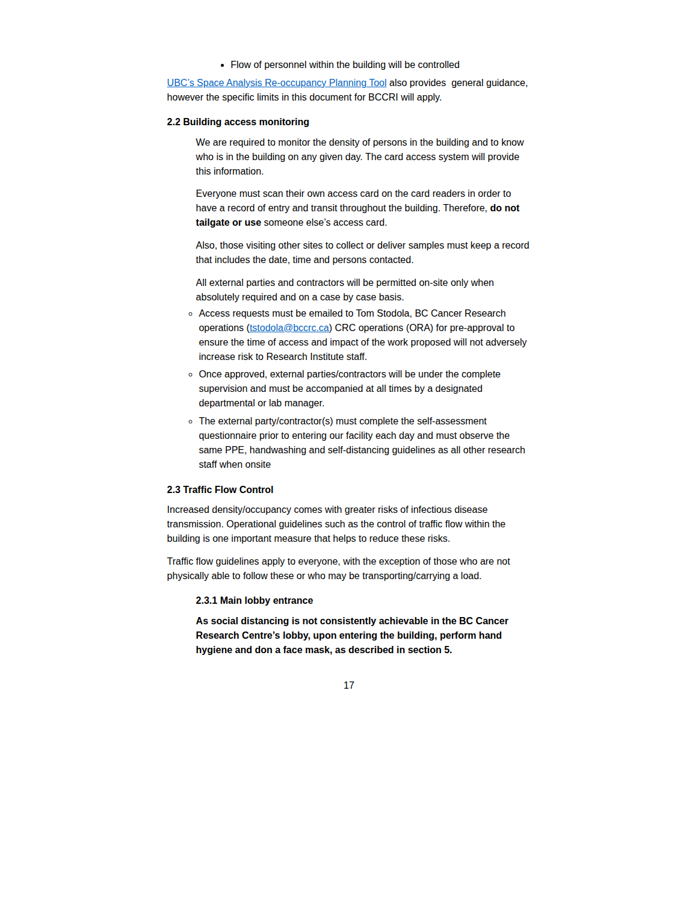Flow of personnel within the building will be controlled
UBC’s Space Analysis Re-occupancy Planning Tool also provides general guidance, however the specific limits in this document for BCCRI will apply.
2.2 Building access monitoring
We are required to monitor the density of persons in the building and to know who is in the building on any given day. The card access system will provide this information.
Everyone must scan their own access card on the card readers in order to have a record of entry and transit throughout the building. Therefore, do not tailgate or use someone else’s access card.
Also, those visiting other sites to collect or deliver samples must keep a record that includes the date, time and persons contacted.
All external parties and contractors will be permitted on-site only when absolutely required and on a case by case basis.
Access requests must be emailed to Tom Stodola, BC Cancer Research operations (tstodola@bccrc.ca) CRC operations (ORA) for pre-approval to ensure the time of access and impact of the work proposed will not adversely increase risk to Research Institute staff.
Once approved, external parties/contractors will be under the complete supervision and must be accompanied at all times by a designated departmental or lab manager.
The external party/contractor(s) must complete the self-assessment questionnaire prior to entering our facility each day and must observe the same PPE, handwashing and self-distancing guidelines as all other research staff when onsite
2.3 Traffic Flow Control
Increased density/occupancy comes with greater risks of infectious disease transmission. Operational guidelines such as the control of traffic flow within the building is one important measure that helps to reduce these risks.
Traffic flow guidelines apply to everyone, with the exception of those who are not physically able to follow these or who may be transporting/carrying a load.
2.3.1 Main lobby entrance
As social distancing is not consistently achievable in the BC Cancer Research Centre’s lobby, upon entering the building, perform hand hygiene and don a face mask, as described in section 5.
17